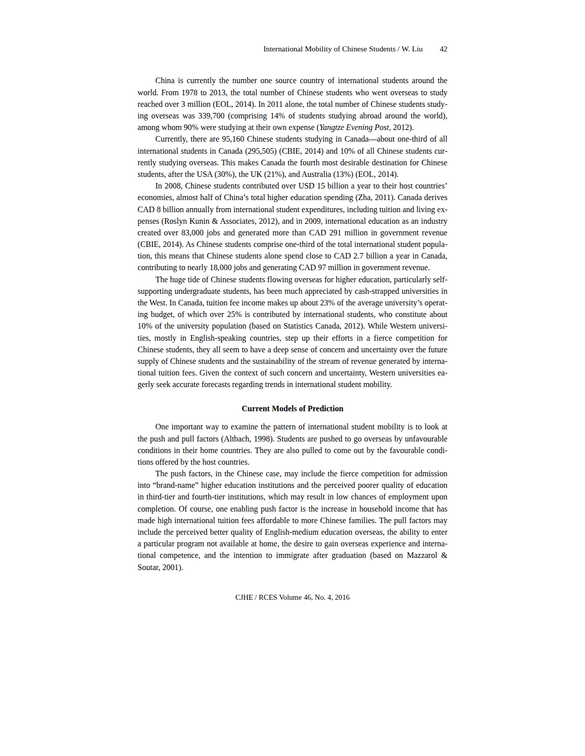International Mobility of Chinese Students / W. Liu42
China is currently the number one source country of international students around the world. From 1978 to 2013, the total number of Chinese students who went overseas to study reached over 3 million (EOL, 2014). In 2011 alone, the total number of Chinese students studying overseas was 339,700 (comprising 14% of students studying abroad around the world), among whom 90% were studying at their own expense (Yangtze Evening Post, 2012).
Currently, there are 95,160 Chinese students studying in Canada—about one-third of all international students in Canada (295,505) (CBIE, 2014) and 10% of all Chinese students currently studying overseas. This makes Canada the fourth most desirable destination for Chinese students, after the USA (30%), the UK (21%), and Australia (13%) (EOL, 2014).
In 2008, Chinese students contributed over USD 15 billion a year to their host countries’ economies, almost half of China’s total higher education spending (Zha, 2011). Canada derives CAD 8 billion annually from international student expenditures, including tuition and living expenses (Roslyn Kunin & Associates, 2012), and in 2009, international education as an industry created over 83,000 jobs and generated more than CAD 291 million in government revenue (CBIE, 2014). As Chinese students comprise one-third of the total international student population, this means that Chinese students alone spend close to CAD 2.7 billion a year in Canada, contributing to nearly 18,000 jobs and generating CAD 97 million in government revenue.
The huge tide of Chinese students flowing overseas for higher education, particularly self-supporting undergraduate students, has been much appreciated by cash-strapped universities in the West. In Canada, tuition fee income makes up about 23% of the average university’s operating budget, of which over 25% is contributed by international students, who constitute about 10% of the university population (based on Statistics Canada, 2012). While Western universities, mostly in English-speaking countries, step up their efforts in a fierce competition for Chinese students, they all seem to have a deep sense of concern and uncertainty over the future supply of Chinese students and the sustainability of the stream of revenue generated by international tuition fees. Given the context of such concern and uncertainty, Western universities eagerly seek accurate forecasts regarding trends in international student mobility.
Current Models of Prediction
One important way to examine the pattern of international student mobility is to look at the push and pull factors (Altbach, 1998). Students are pushed to go overseas by unfavourable conditions in their home countries. They are also pulled to come out by the favourable conditions offered by the host countries.
The push factors, in the Chinese case, may include the fierce competition for admission into “brand-name” higher education institutions and the perceived poorer quality of education in third-tier and fourth-tier institutions, which may result in low chances of employment upon completion. Of course, one enabling push factor is the increase in household income that has made high international tuition fees affordable to more Chinese families. The pull factors may include the perceived better quality of English-medium education overseas, the ability to enter a particular program not available at home, the desire to gain overseas experience and international competence, and the intention to immigrate after graduation (based on Mazzarol & Soutar, 2001).
CJHE / RCES Volume 46, No. 4, 2016